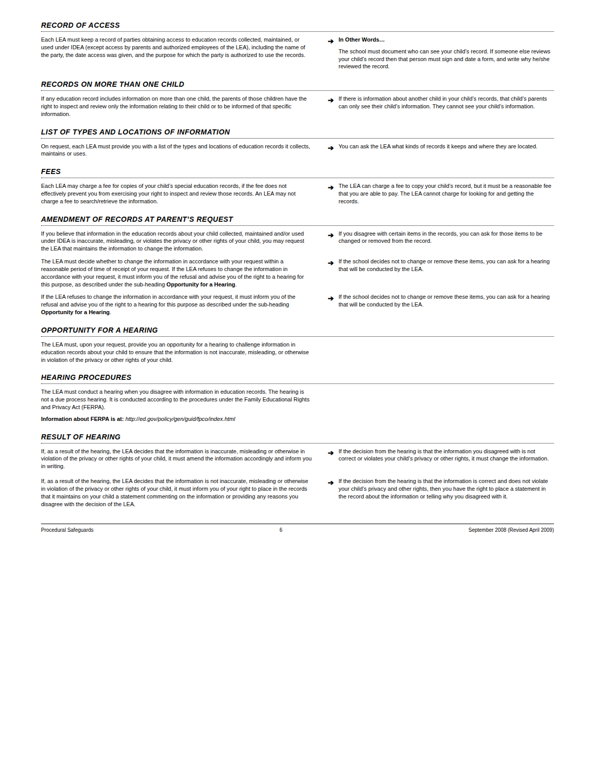Record of Access
Each LEA must keep a record of parties obtaining access to education records collected, maintained, or used under IDEA (except access by parents and authorized employees of the LEA), including the name of the party, the date access was given, and the purpose for which the party is authorized to use the records.
➔
In Other Words…
The school must document who can see your child’s record. If someone else reviews your child’s record then that person must sign and date a form, and write why he/she reviewed the record.
Records on More Than One Child
If any education record includes information on more than one child, the parents of those children have the right to inspect and review only the information relating to their child or to be informed of that specific information.
➔
If there is information about another child in your child’s records, that child’s parents can only see their child’s information. They cannot see your child’s information.
List of Types and Locations of Information
On request, each LEA must provide you with a list of the types and locations of education records it collects, maintains or uses.
➔
You can ask the LEA what kinds of records it keeps and where they are located.
Fees
Each LEA may charge a fee for copies of your child’s special education records, if the fee does not effectively prevent you from exercising your right to inspect and review those records. An LEA may not charge a fee to search/retrieve the information.
➔
The LEA can charge a fee to copy your child’s record, but it must be a reasonable fee that you are able to pay. The LEA cannot charge for looking for and getting the records.
Amendment of Records at Parent’s Request
If you believe that information in the education records about your child collected, maintained and/or used under IDEA is inaccurate, misleading, or violates the privacy or other rights of your child, you may request the LEA that maintains the information to change the information.
➔
If you disagree with certain items in the records, you can ask for those items to be changed or removed from the record.
The LEA must decide whether to change the information in accordance with your request within a reasonable period of time of receipt of your request. If the LEA refuses to change the information in accordance with your request, it must inform you of the refusal and advise you of the right to a hearing for this purpose, as described under the sub-heading Opportunity for a Hearing.
➔
If the school decides not to change or remove these items, you can ask for a hearing that will be conducted by the LEA.
If the LEA refuses to change the information in accordance with your request, it must inform you of the refusal and advise you of the right to a hearing for this purpose as described under the sub-heading Opportunity for a Hearing.
➔
If the school decides not to change or remove these items, you can ask for a hearing that will be conducted by the LEA.
Opportunity for a Hearing
The LEA must, upon your request, provide you an opportunity for a hearing to challenge information in education records about your child to ensure that the information is not inaccurate, misleading, or otherwise in violation of the privacy or other rights of your child.
Hearing Procedures
The LEA must conduct a hearing when you disagree with information in education records. The hearing is not a due process hearing. It is conducted according to the procedures under the Family Educational Rights and Privacy Act (FERPA).
Information about FERPA is at: http://ed.gov/policy/gen/guid/fpco/index.html
Result of Hearing
If, as a result of the hearing, the LEA decides that the information is inaccurate, misleading or otherwise in violation of the privacy or other rights of your child, it must amend the information accordingly and inform you in writing.
➔
If the decision from the hearing is that the information you disagreed with is not correct or violates your child’s privacy or other rights, it must change the information.
If, as a result of the hearing, the LEA decides that the information is not inaccurate, misleading or otherwise in violation of the privacy or other rights of your child, it must inform you of your right to place in the records that it maintains on your child a statement commenting on the information or providing any reasons you disagree with the decision of the LEA.
➔
If the decision from the hearing is that the information is correct and does not violate your child’s privacy and other rights, then you have the right to place a statement in the record about the information or telling why you disagreed with it.
Procedural Safeguards
6
September 2008 (Revised April 2009)